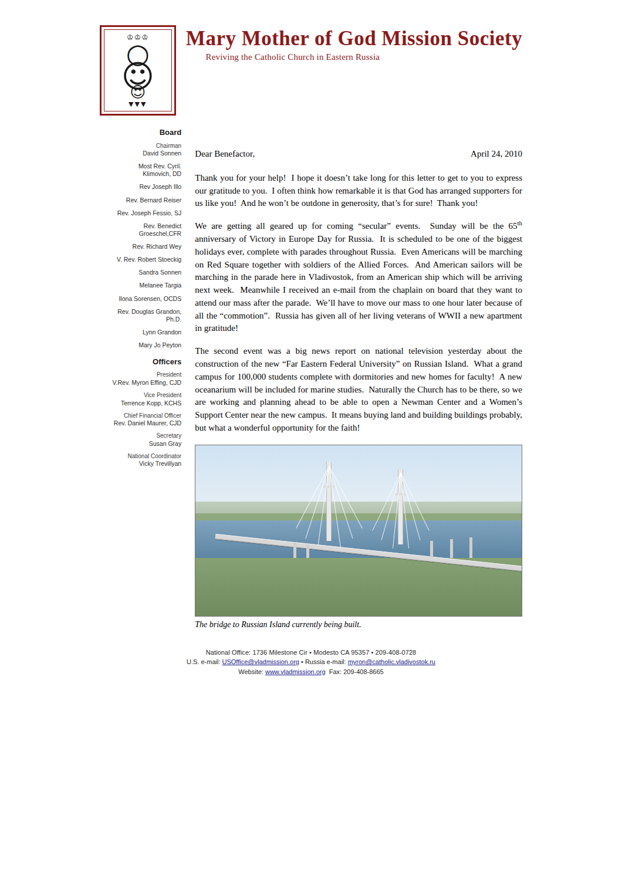♔♔♔ ○ ☺ ☺ ▼▼▼
Mary Mother of God Mission Society
Reviving the Catholic Church in Eastern Russia
Board
Chairman David Sonnen Most Rev. Cyril.
Klimovich, DD Rev Joseph Illo Rev. Bernard Reiser Rev. Joseph Fessio, SJ Rev. Benedict
Groeschel,CFR Rev. Richard Wey V. Rev. Robert Stoeckig Sandra Sonnen Melanee Targia Ilona Sorensen, OCDS Rev. Douglas Grandon,
Ph.D. Lynn Grandon Mary Jo Peyton
Officers
President V.Rev. Myron Effing, CJD Vice President Terrence Kopp, KCHS Chief Financial Officer Rev. Daniel Maurer, CJD Secretary Susan Gray National Coordinator Vicky Trevillyan
Dear Benefactor, April 24, 2010
Thank you for your help! I hope it doesn’t take long for this letter to get to you to express our gratitude to you. I often think how remarkable it is that God has arranged supporters for us like you! And he won’t be outdone in generosity, that’s for sure! Thank you!
We are getting all geared up for coming “secular” events. Sunday will be the 65th anniversary of Victory in Europe Day for Russia. It is scheduled to be one of the biggest holidays ever, complete with parades throughout Russia. Even Americans will be marching on Red Square together with soldiers of the Allied Forces. And American sailors will be marching in the parade here in Vladivostok, from an American ship which will be arriving next week. Meanwhile I received an e-mail from the chaplain on board that they want to attend our mass after the parade. We’ll have to move our mass to one hour later because of all the “commotion”. Russia has given all of her living veterans of WWII a new apartment in gratitude!
The second event was a big news report on national television yesterday about the construction of the new “Far Eastern Federal University” on Russian Island. What a grand campus for 100,000 students complete with dormitories and new homes for faculty! A new oceanarium will be included for marine studies. Naturally the Church has to be there, so we are working and planning ahead to be able to open a Newman Center and a Women’s Support Center near the new campus. It means buying land and building buildings probably, but what a wonderful opportunity for the faith!
The bridge to Russian Island currently being built.
National Office: 1736 Milestone Cir • Modesto CA 95357 • 209-408-0728
U.S. e-mail: USOffice@vladmission.org • Russia e-mail: myron@catholic.vladivostok.ru
Website: www.vladmission.org Fax: 209-408-8665